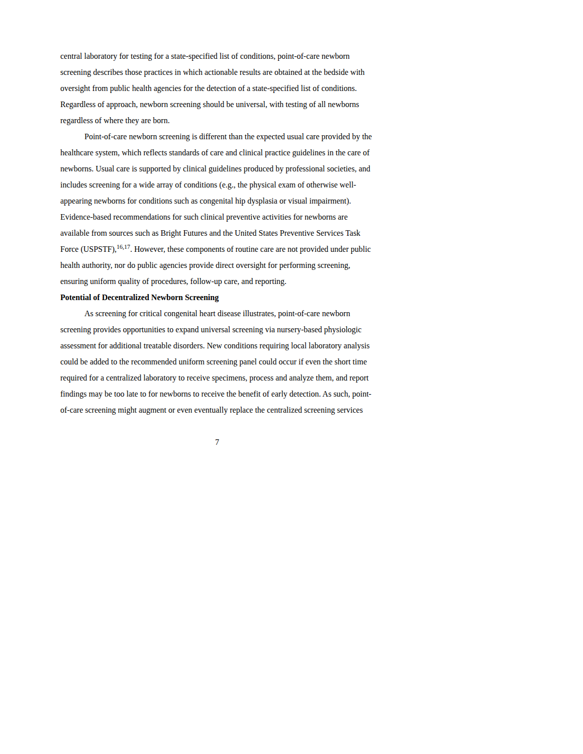central laboratory for testing for a state-specified list of conditions, point-of-care newborn screening describes those practices in which actionable results are obtained at the bedside with oversight from public health agencies for the detection of a state-specified list of conditions. Regardless of approach, newborn screening should be universal, with testing of all newborns regardless of where they are born.
Point-of-care newborn screening is different than the expected usual care provided by the healthcare system, which reflects standards of care and clinical practice guidelines in the care of newborns. Usual care is supported by clinical guidelines produced by professional societies, and includes screening for a wide array of conditions (e.g., the physical exam of otherwise well-appearing newborns for conditions such as congenital hip dysplasia or visual impairment). Evidence-based recommendations for such clinical preventive activities for newborns are available from sources such as Bright Futures and the United States Preventive Services Task Force (USPSTF),16,17. However, these components of routine care are not provided under public health authority, nor do public agencies provide direct oversight for performing screening, ensuring uniform quality of procedures, follow-up care, and reporting.
Potential of Decentralized Newborn Screening
As screening for critical congenital heart disease illustrates, point-of-care newborn screening provides opportunities to expand universal screening via nursery-based physiologic assessment for additional treatable disorders. New conditions requiring local laboratory analysis could be added to the recommended uniform screening panel could occur if even the short time required for a centralized laboratory to receive specimens, process and analyze them, and report findings may be too late to for newborns to receive the benefit of early detection. As such, point-of-care screening might augment or even eventually replace the centralized screening services
7